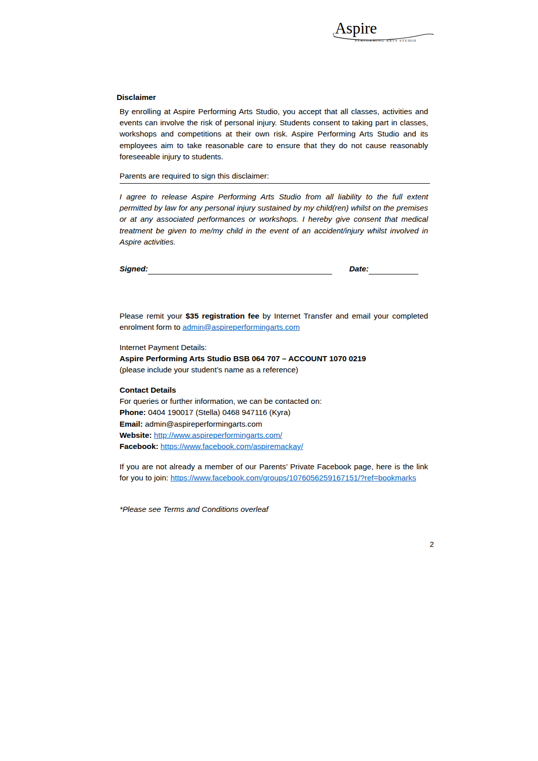Aspire PERFORMING ARTS STUDIO
Disclaimer
By enrolling at Aspire Performing Arts Studio, you accept that all classes, activities and events can involve the risk of personal injury. Students consent to taking part in classes, workshops and competitions at their own risk. Aspire Performing Arts Studio and its employees aim to take reasonable care to ensure that they do not cause reasonably foreseeable injury to students.
Parents are required to sign this disclaimer:
I agree to release Aspire Performing Arts Studio from all liability to the full extent permitted by law for any personal injury sustained by my child(ren) whilst on the premises or at any associated performances or workshops. I hereby give consent that medical treatment be given to me/my child in the event of an accident/injury whilst involved in Aspire activities.
Signed: Date:
Please remit your $35 registration fee by Internet Transfer and email your completed enrolment form to admin@aspireperformingarts.com
Internet Payment Details:
Aspire Performing Arts Studio BSB 064 707 – ACCOUNT 1070 0219
(please include your student’s name as a reference)
Contact Details
For queries or further information, we can be contacted on:
Phone: 0404 190017 (Stella) 0468 947116 (Kyra)
Email: admin@aspireperformingarts.com
Website: http://www.aspireperformingarts.com/
Facebook: https://www.facebook.com/aspiremackay/
If you are not already a member of our Parents’ Private Facebook page, here is the link for you to join: https://www.facebook.com/groups/1076056259167151/?ref=bookmarks
*Please see Terms and Conditions overleaf
2